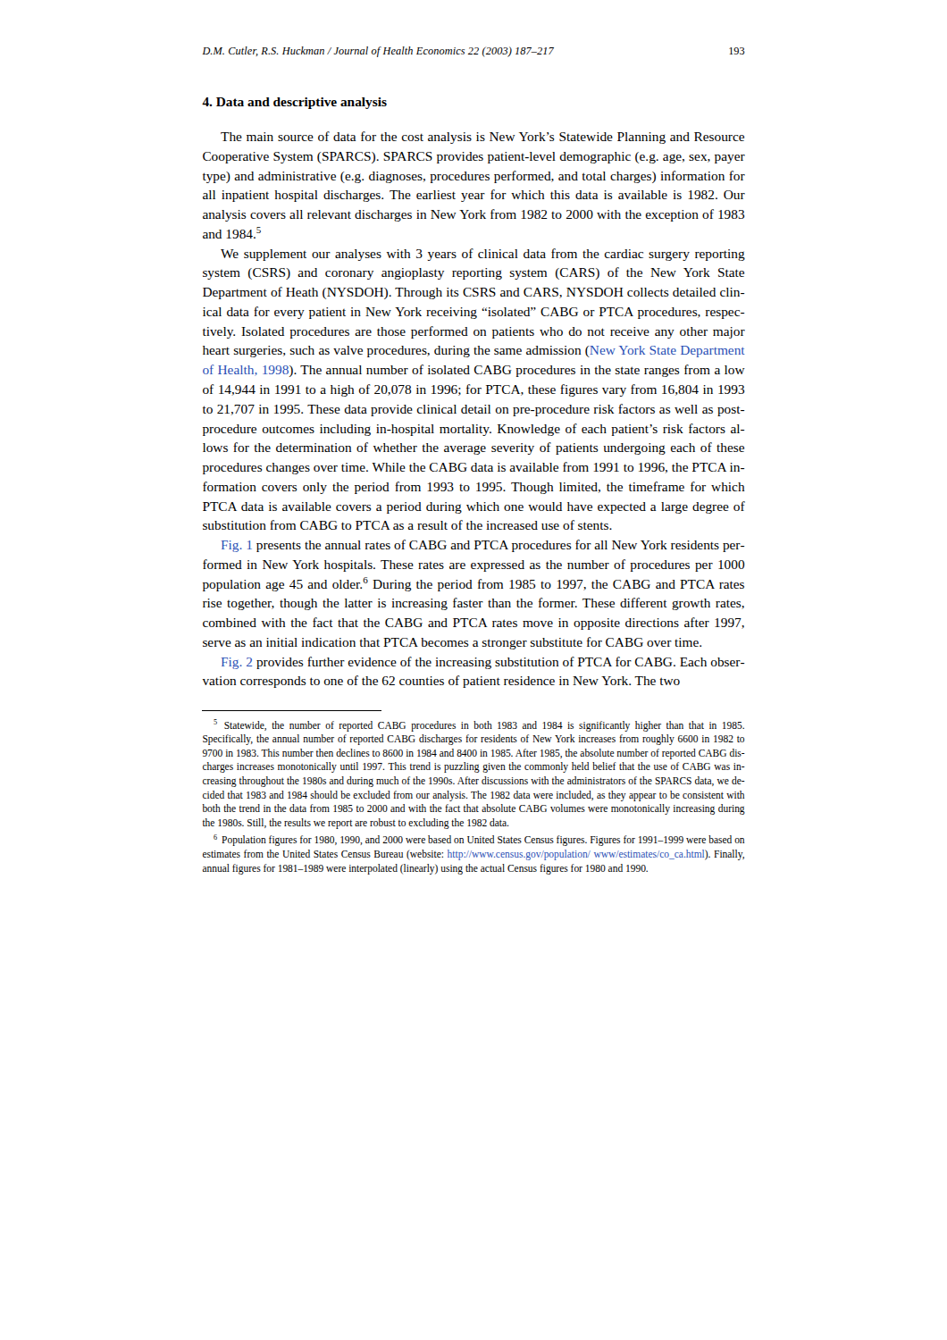D.M. Cutler, R.S. Huckman / Journal of Health Economics 22 (2003) 187–217 193
4. Data and descriptive analysis
The main source of data for the cost analysis is New York’s Statewide Planning and Resource Cooperative System (SPARCS). SPARCS provides patient-level demographic (e.g. age, sex, payer type) and administrative (e.g. diagnoses, procedures performed, and total charges) information for all inpatient hospital discharges. The earliest year for which this data is available is 1982. Our analysis covers all relevant discharges in New York from 1982 to 2000 with the exception of 1983 and 1984.5
We supplement our analyses with 3 years of clinical data from the cardiac surgery reporting system (CSRS) and coronary angioplasty reporting system (CARS) of the New York State Department of Heath (NYSDOH). Through its CSRS and CARS, NYSDOH collects detailed clinical data for every patient in New York receiving “isolated” CABG or PTCA procedures, respectively. Isolated procedures are those performed on patients who do not receive any other major heart surgeries, such as valve procedures, during the same admission (New York State Department of Health, 1998). The annual number of isolated CABG procedures in the state ranges from a low of 14,944 in 1991 to a high of 20,078 in 1996; for PTCA, these figures vary from 16,804 in 1993 to 21,707 in 1995. These data provide clinical detail on pre-procedure risk factors as well as post-procedure outcomes including in-hospital mortality. Knowledge of each patient’s risk factors allows for the determination of whether the average severity of patients undergoing each of these procedures changes over time. While the CABG data is available from 1991 to 1996, the PTCA information covers only the period from 1993 to 1995. Though limited, the timeframe for which PTCA data is available covers a period during which one would have expected a large degree of substitution from CABG to PTCA as a result of the increased use of stents.
Fig. 1 presents the annual rates of CABG and PTCA procedures for all New York residents performed in New York hospitals. These rates are expressed as the number of procedures per 1000 population age 45 and older.6 During the period from 1985 to 1997, the CABG and PTCA rates rise together, though the latter is increasing faster than the former. These different growth rates, combined with the fact that the CABG and PTCA rates move in opposite directions after 1997, serve as an initial indication that PTCA becomes a stronger substitute for CABG over time.
Fig. 2 provides further evidence of the increasing substitution of PTCA for CABG. Each observation corresponds to one of the 62 counties of patient residence in New York. The two
5 Statewide, the number of reported CABG procedures in both 1983 and 1984 is significantly higher than that in 1985. Specifically, the annual number of reported CABG discharges for residents of New York increases from roughly 6600 in 1982 to 9700 in 1983. This number then declines to 8600 in 1984 and 8400 in 1985. After 1985, the absolute number of reported CABG discharges increases monotonically until 1997. This trend is puzzling given the commonly held belief that the use of CABG was increasing throughout the 1980s and during much of the 1990s. After discussions with the administrators of the SPARCS data, we decided that 1983 and 1984 should be excluded from our analysis. The 1982 data were included, as they appear to be consistent with both the trend in the data from 1985 to 2000 and with the fact that absolute CABG volumes were monotonically increasing during the 1980s. Still, the results we report are robust to excluding the 1982 data.
6 Population figures for 1980, 1990, and 2000 were based on United States Census figures. Figures for 1991–1999 were based on estimates from the United States Census Bureau (website: http://www.census.gov/population/ www/estimates/co_ca.html). Finally, annual figures for 1981–1989 were interpolated (linearly) using the actual Census figures for 1980 and 1990.